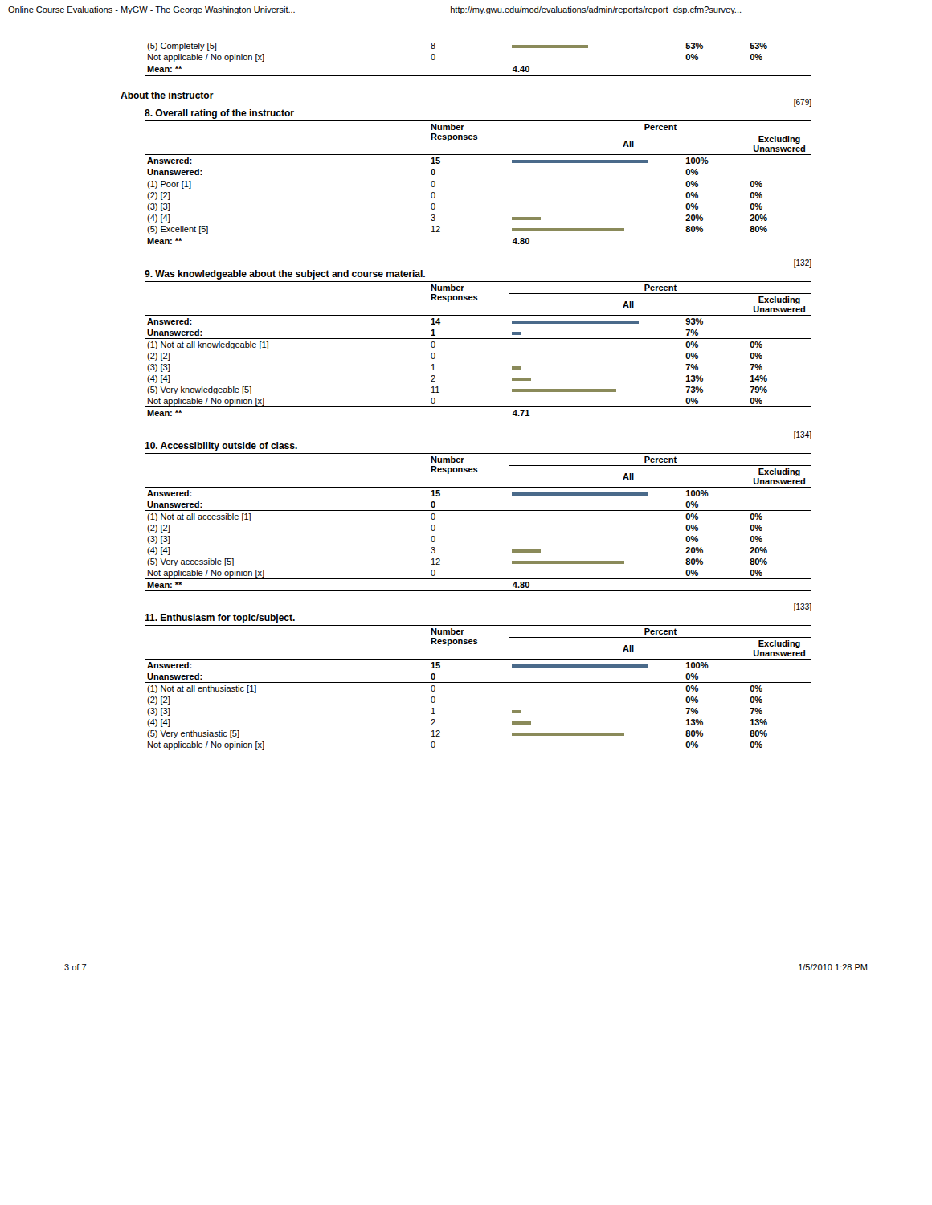Online Course Evaluations - MyGW - The George Washington Universit... http://my.gwu.edu/mod/evaluations/admin/reports/report_dsp.cfm?survey...
| (5) Completely [5] | 8 | | 53% | 53% |
| Not applicable / No opinion [x] | 0 | | 0% | 0% |
| Mean: ** | | 4.40 |
About the instructor
8. Overall rating of the instructor[679]
| | Number Responses | Percent |
| | All | Excluding Unanswered |
| Answered: | 15 | | 100% | |
| Unanswered: | 0 | | 0% | |
| (1) Poor [1] | 0 | | 0% | 0% |
| (2) [2] | 0 | | 0% | 0% |
| (3) [3] | 0 | | 0% | 0% |
| (4) [4] | 3 | | 20% | 20% |
| (5) Excellent [5] | 12 | | 80% | 80% |
| Mean: ** | | 4.80 |
9. Was knowledgeable about the subject and course material.[132]
| | Number Responses | Percent |
| | All | Excluding Unanswered |
| Answered: | 14 | | 93% | |
| Unanswered: | 1 | | 7% | |
| (1) Not at all knowledgeable [1] | 0 | | 0% | 0% |
| (2) [2] | 0 | | 0% | 0% |
| (3) [3] | 1 | | 7% | 7% |
| (4) [4] | 2 | | 13% | 14% |
| (5) Very knowledgeable [5] | 11 | | 73% | 79% |
| Not applicable / No opinion [x] | 0 | | 0% | 0% |
| Mean: ** | | 4.71 |
10. Accessibility outside of class.[134]
| | Number Responses | Percent |
| | All | Excluding Unanswered |
| Answered: | 15 | | 100% | |
| Unanswered: | 0 | | 0% | |
| (1) Not at all accessible [1] | 0 | | 0% | 0% |
| (2) [2] | 0 | | 0% | 0% |
| (3) [3] | 0 | | 0% | 0% |
| (4) [4] | 3 | | 20% | 20% |
| (5) Very accessible [5] | 12 | | 80% | 80% |
| Not applicable / No opinion [x] | 0 | | 0% | 0% |
| Mean: ** | | 4.80 |
11. Enthusiasm for topic/subject.[133]
| | Number Responses | Percent |
| | All | Excluding Unanswered |
| Answered: | 15 | | 100% | |
| Unanswered: | 0 | | 0% | |
| (1) Not at all enthusiastic [1] | 0 | | 0% | 0% |
| (2) [2] | 0 | | 0% | 0% |
| (3) [3] | 1 | | 7% | 7% |
| (4) [4] | 2 | | 13% | 13% |
| (5) Very enthusiastic [5] | 12 | | 80% | 80% |
| Not applicable / No opinion [x] | 0 | | 0% | 0% |
3 of 7 1/5/2010 1:28 PM